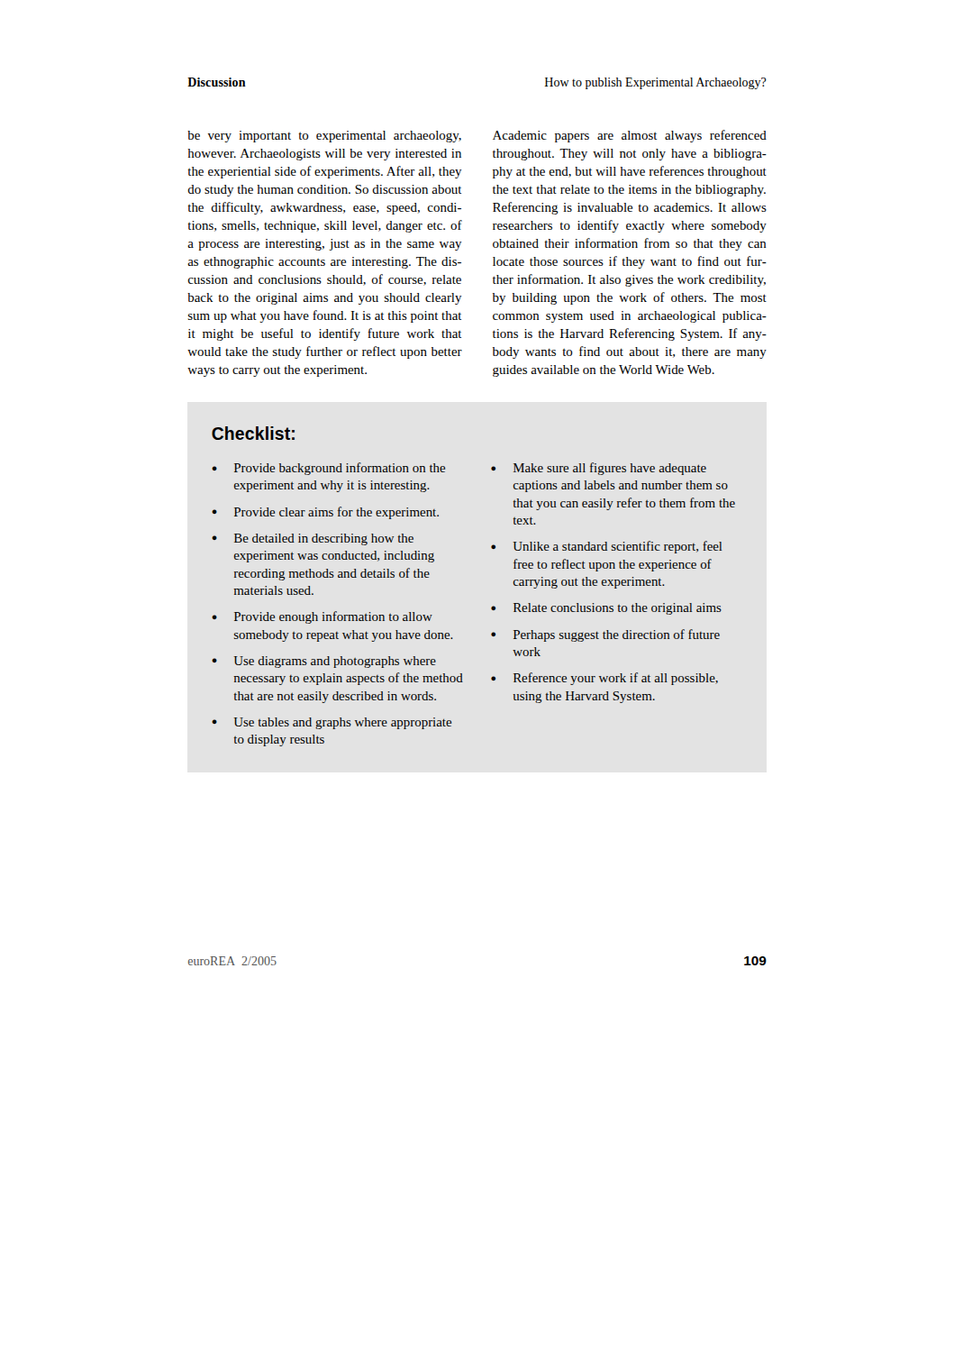Discussion How to publish Experimental Archaeology?
be very important to experimental archaeology, however. Archaeologists will be very interested in the experiential side of experiments. After all, they do study the human condition. So discussion about the difficulty, awkwardness, ease, speed, conditions, smells, technique, skill level, danger etc. of a process are interesting, just as in the same way as ethnographic accounts are interesting. The discussion and conclusions should, of course, relate back to the original aims and you should clearly sum up what you have found. It is at this point that it might be useful to identify future work that would take the study further or reflect upon better ways to carry out the experiment.
Academic papers are almost always referenced throughout. They will not only have a bibliography at the end, but will have references throughout the text that relate to the items in the bibliography. Referencing is invaluable to academics. It allows researchers to identify exactly where somebody obtained their information from so that they can locate those sources if they want to find out further information. It also gives the work credibility, by building upon the work of others. The most common system used in archaeological publications is the Harvard Referencing System. If anybody wants to find out about it, there are many guides available on the World Wide Web.
Checklist:
Provide background information on the experiment and why it is interesting.
Provide clear aims for the experiment.
Be detailed in describing how the experiment was conducted, including recording methods and details of the materials used.
Provide enough information to allow somebody to repeat what you have done.
Use diagrams and photographs where necessary to explain aspects of the method that are not easily described in words.
Use tables and graphs where appropriate to display results
Make sure all figures have adequate captions and labels and number them so that you can easily refer to them from the text.
Unlike a standard scientific report, feel free to reflect upon the experience of carrying out the experiment.
Relate conclusions to the original aims
Perhaps suggest the direction of future work
Reference your work if at all possible, using the Harvard System.
euroREA 2/2005 109